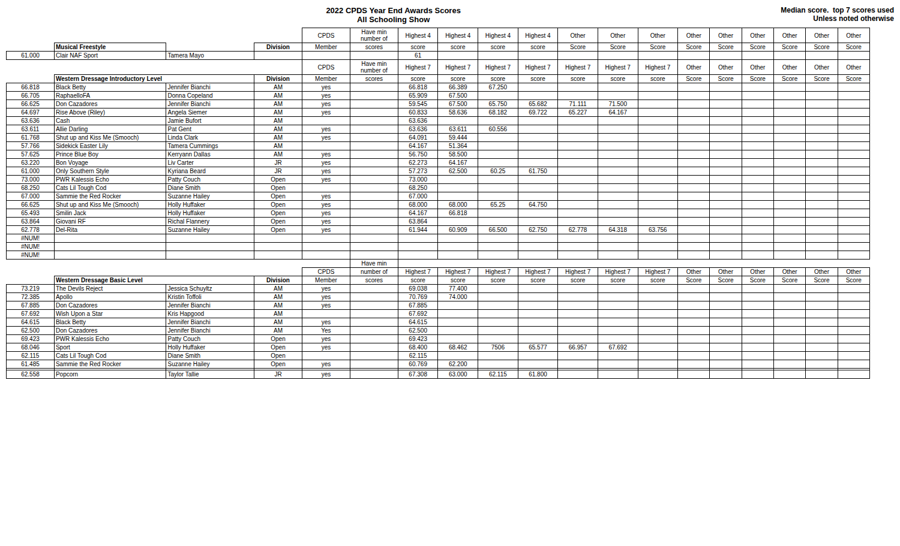2022 CPDS Year End Awards Scores
All Schooling Show
Median score. top 7 scores used
Unless noted otherwise
| | | | | CPDS | Have min number of | Highest 4 | Highest 4 | Highest 4 | Highest 4 | Other | Other | Other | Other | Other | Other | Other | Other | Other | |
| | Musical Freestyle | | Division | Member | scores | score | score | score | score | Score | Score | Score | Score | Score | Score | Score | Score | Score | |
| 61.000 | Clair NAF Sport | Tamera Mayo | | | | 61 | | | | | | | | | | | | | |
| | | | | CPDS | Have min number of | Highest 7 | Highest 7 | Highest 7 | Highest 7 | Highest 7 | Highest 7 | Highest 7 | Other | Other | Other | Other | Other | Other | |
| | Western Dressage Introductory Level | Division | Member | scores | score | score | score | score | score | score | score | Score | Score | Score | Score | Score | Score | |
| 66.818 | Black Betty | Jennifer Bianchi | AM | yes | | 66.818 | 66.389 | 67.250 | | | | | | | | | | | |
| 66.705 | RaphaelloFA | Donna Copeland | AM | yes | | 65.909 | 67.500 | | | | | | | | | | | | |
| 66.625 | Don Cazadores | Jennifer Bianchi | AM | yes | | 59.545 | 67.500 | 65.750 | 65.682 | 71.111 | 71.500 | | | | | | | | |
| 64.697 | Rise Above (Riley) | Angela Siemer | AM | yes | | 60.833 | 58.636 | 68.182 | 69.722 | 65.227 | 64.167 | | | | | | | | |
| 63.636 | Cash | Jamie Bufort | AM | | | 63.636 | | | | | | | | | | | | | |
| 63.611 | Allie Darling | Pat Gent | AM | yes | | 63.636 | 63.611 | 60.556 | | | | | | | | | | | |
| 61.768 | Shut up and Kiss Me (Smooch) | Linda Clark | AM | yes | | 64.091 | 59.444 | | | | | | | | | | | | |
| 57.766 | Sidekick Easter Lily | Tamera Cummings | AM | | | 64.167 | 51.364 | | | | | | | | | | | | |
| 57.625 | Prince Blue Boy | Kerryann Dallas | AM | yes | | 56.750 | 58.500 | | | | | | | | | | | | |
| 63.220 | Bon Voyage | Liv Carter | JR | yes | | 62.273 | 64.167 | | | | | | | | | | | | |
| 61.000 | Only Southern Style | Kyriana Beard | JR | yes | | 57.273 | 62.500 | 60.25 | 61.750 | | | | | | | | | | |
| 73.000 | PWR Kalessis Echo | Patty Couch | Open | yes | | 73.000 | | | | | | | | | | | | | |
| 68.250 | Cats Lil Tough Cod | Diane Smith | Open | | | 68.250 | | | | | | | | | | | | | |
| 67.000 | Sammie the Red Rocker | Suzanne Hailey | Open | yes | | 67.000 | | | | | | | | | | | | | |
| 66.625 | Shut up and Kiss Me (Smooch) | Holly Huffaker | Open | yes | | 68.000 | 68.000 | 65.25 | 64.750 | | | | | | | | | | |
| 65.493 | Smilin Jack | Holly Huffaker | Open | yes | | 64.167 | 66.818 | | | | | | | | | | | | |
| 63.864 | Giovani RF | Richal Flannery | Open | yes | | 63.864 | | | | | | | | | | | | | |
| 62.778 | Del-Rita | Suzanne Hailey | Open | yes | | 61.944 | 60.909 | 66.500 | 62.750 | 62.778 | 64.318 | 63.756 | | | | | | | |
| #NUM! | | | | | | | | | | | | | | | | | | | |
| #NUM! | | | | | | | | | | | | | | | | | | | |
| #NUM! | | | | | | | | | | | | | | | | | | | |
| | | | | | Have min | | | | | | | | | | | | | | |
| | | | | CPDS | number of | Highest 7 | Highest 7 | Highest 7 | Highest 7 | Highest 7 | Highest 7 | Highest 7 | Other | Other | Other | Other | Other | Other | |
| | Western Dressage Basic Level | Division | Member | scores | score | score | score | score | score | score | score | Score | Score | Score | Score | Score | Score | |
| 73.219 | The Devils Reject | Jessica Schuyltz | AM | yes | | 69.038 | 77.400 | | | | | | | | | | | | |
| 72.385 | Apollo | Kristin Toffoli | AM | yes | | 70.769 | 74.000 | | | | | | | | | | | | |
| 67.885 | Don Cazadores | Jennifer Bianchi | AM | yes | | 67.885 | | | | | | | | | | | | | |
| 67.692 | Wish Upon a Star | Kris Hapgood | AM | | | 67.692 | | | | | | | | | | | | | |
| 64.615 | Black Betty | Jennifer Bianchi | AM | yes | | 64.615 | | | | | | | | | | | | | |
| 62.500 | Don Cazadores | Jennifer Bianchi | AM | Yes | | 62.500 | | | | | | | | | | | | | |
| 69.423 | PWR Kalessis Echo | Patty Couch | Open | yes | | 69.423 | | | | | | | | | | | | | |
| 68.046 | Sport | Holly Huffaker | Open | yes | | 68.400 | 68.462 | 7506 | 65.577 | 66.957 | 67.692 | | | | | | | | |
| 62.115 | Cats Lil Tough Cod | Diane Smith | Open | | | 62.115 | | | | | | | | | | | | | |
| 61.485 | Sammie the Red Rocker | Suzanne Hailey | Open | yes | | 60.769 | 62.200 | | | | | | | | | | | | |
| 62.558 | Popcorn | Taylor Tallie | JR | yes | | 67.308 | 63.000 | 62.115 | 61.800 | | | | | | | | | | |